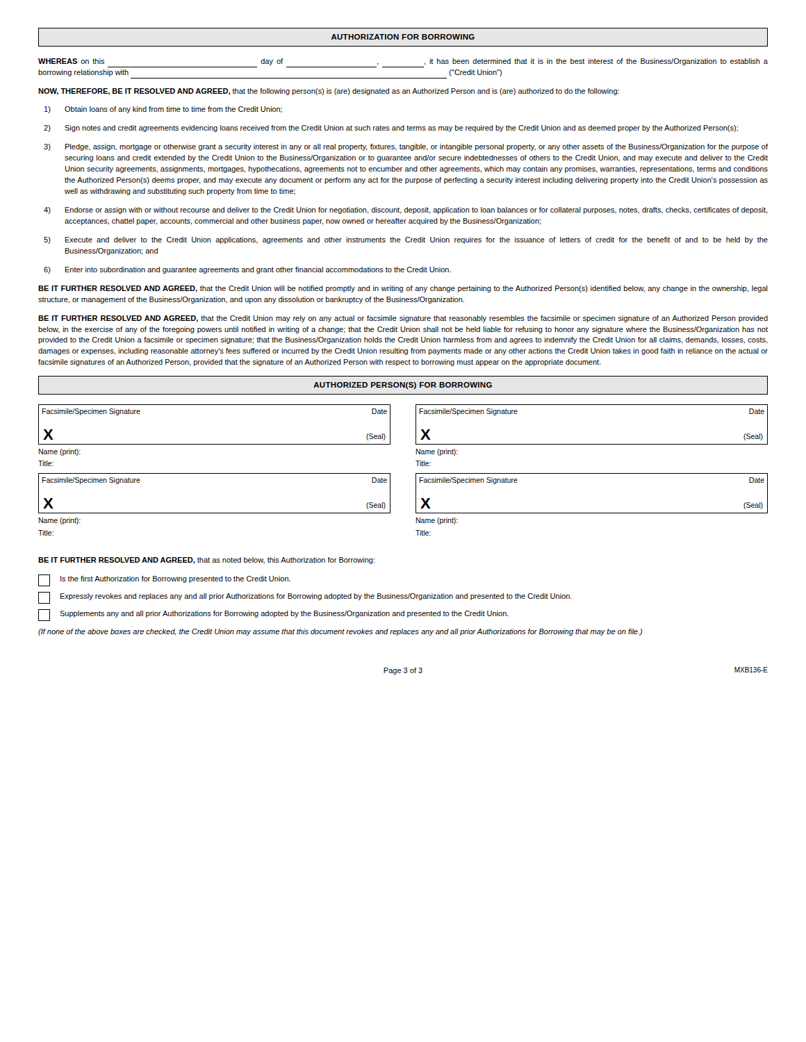AUTHORIZATION FOR BORROWING
WHEREAS on this day of , , it has been determined that it is in the best interest of the Business/Organization to establish a borrowing relationship with ("Credit Union")
NOW, THEREFORE, BE IT RESOLVED AND AGREED, that the following person(s) is (are) designated as an Authorized Person and is (are) authorized to do the following:
Obtain loans of any kind from time to time from the Credit Union;
Sign notes and credit agreements evidencing loans received from the Credit Union at such rates and terms as may be required by the Credit Union and as deemed proper by the Authorized Person(s);
Pledge, assign, mortgage or otherwise grant a security interest in any or all real property, fixtures, tangible, or intangible personal property, or any other assets of the Business/Organization for the purpose of securing loans and credit extended by the Credit Union to the Business/Organization or to guarantee and/or secure indebtednesses of others to the Credit Union, and may execute and deliver to the Credit Union security agreements, assignments, mortgages, hypothecations, agreements not to encumber and other agreements, which may contain any promises, warranties, representations, terms and conditions the Authorized Person(s) deems proper, and may execute any document or perform any act for the purpose of perfecting a security interest including delivering property into the Credit Union's possession as well as withdrawing and substituting such property from time to time;
Endorse or assign with or without recourse and deliver to the Credit Union for negotiation, discount, deposit, application to loan balances or for collateral purposes, notes, drafts, checks, certificates of deposit, acceptances, chattel paper, accounts, commercial and other business paper, now owned or hereafter acquired by the Business/Organization;
Execute and deliver to the Credit Union applications, agreements and other instruments the Credit Union requires for the issuance of letters of credit for the benefit of and to be held by the Business/Organization; and
Enter into subordination and guarantee agreements and grant other financial accommodations to the Credit Union.
BE IT FURTHER RESOLVED AND AGREED, that the Credit Union will be notified promptly and in writing of any change pertaining to the Authorized Person(s) identified below, any change in the ownership, legal structure, or management of the Business/Organization, and upon any dissolution or bankruptcy of the Business/Organization.
BE IT FURTHER RESOLVED AND AGREED, that the Credit Union may rely on any actual or facsimile signature that reasonably resembles the facsimile or specimen signature of an Authorized Person provided below, in the exercise of any of the foregoing powers until notified in writing of a change; that the Credit Union shall not be held liable for refusing to honor any signature where the Business/Organization has not provided to the Credit Union a facsimile or specimen signature; that the Business/Organization holds the Credit Union harmless from and agrees to indemnify the Credit Union for all claims, demands, losses, costs, damages or expenses, including reasonable attorney's fees suffered or incurred by the Credit Union resulting from payments made or any other actions the Credit Union takes in good faith in reliance on the actual or facsimile signatures of an Authorized Person, provided that the signature of an Authorized Person with respect to borrowing must appear on the appropriate document.
AUTHORIZED PERSON(S) FOR BORROWING
| Facsimile/Specimen Signature Date X (Seal) Name (print): Title: | Facsimile/Specimen Signature Date X (Seal) Name (print): Title: |
| Facsimile/Specimen Signature Date X (Seal) Name (print): Title: | Facsimile/Specimen Signature Date X (Seal) Name (print): Title: |
BE IT FURTHER RESOLVED AND AGREED, that as noted below, this Authorization for Borrowing:
Is the first Authorization for Borrowing presented to the Credit Union.
Expressly revokes and replaces any and all prior Authorizations for Borrowing adopted by the Business/Organization and presented to the Credit Union.
Supplements any and all prior Authorizations for Borrowing adopted by the Business/Organization and presented to the Credit Union.
(If none of the above boxes are checked, the Credit Union may assume that this document revokes and replaces any and all prior Authorizations for Borrowing that may be on file.)
Page 3 of 3 MXB136-E